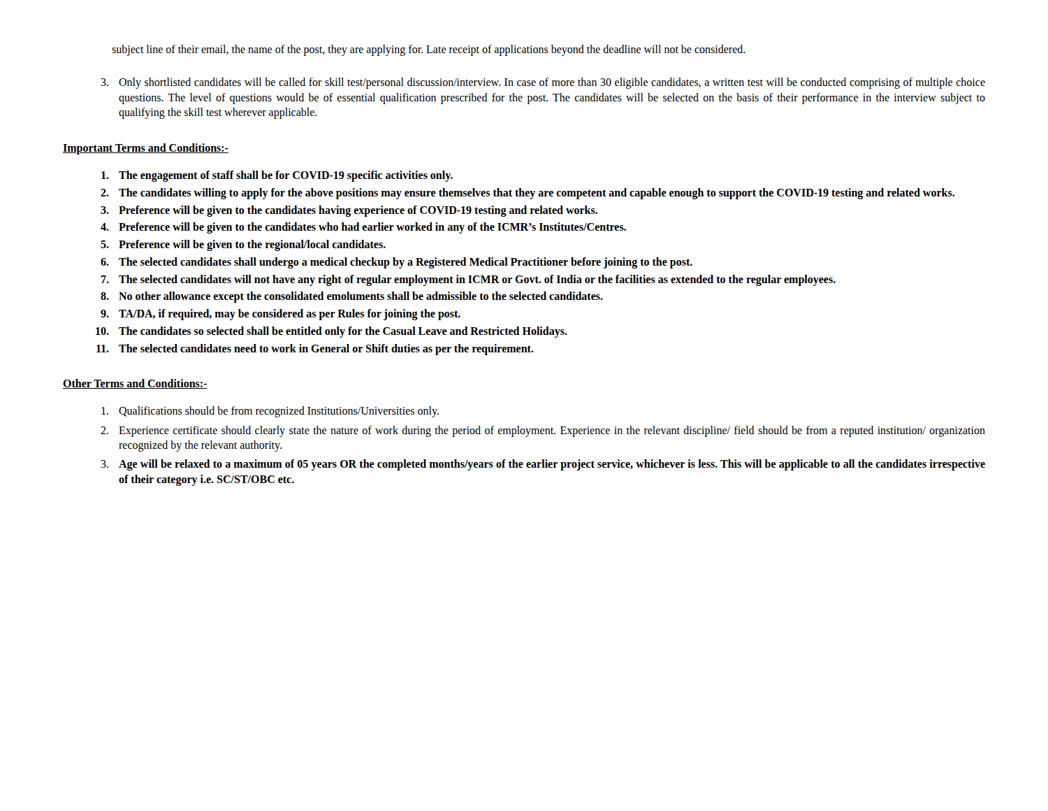subject line of their email, the name of the post, they are applying for. Late receipt of applications beyond the deadline will not be considered.
Only shortlisted candidates will be called for skill test/personal discussion/interview. In case of more than 30 eligible candidates, a written test will be conducted comprising of multiple choice questions. The level of questions would be of essential qualification prescribed for the post. The candidates will be selected on the basis of their performance in the interview subject to qualifying the skill test wherever applicable.
Important Terms and Conditions:-
The engagement of staff shall be for COVID-19 specific activities only.
The candidates willing to apply for the above positions may ensure themselves that they are competent and capable enough to support the COVID-19 testing and related works.
Preference will be given to the candidates having experience of COVID-19 testing and related works.
Preference will be given to the candidates who had earlier worked in any of the ICMR’s Institutes/Centres.
Preference will be given to the regional/local candidates.
The selected candidates shall undergo a medical checkup by a Registered Medical Practitioner before joining to the post.
The selected candidates will not have any right of regular employment in ICMR or Govt. of India or the facilities as extended to the regular employees.
No other allowance except the consolidated emoluments shall be admissible to the selected candidates.
TA/DA, if required, may be considered as per Rules for joining the post.
The candidates so selected shall be entitled only for the Casual Leave and Restricted Holidays.
The selected candidates need to work in General or Shift duties as per the requirement.
Other Terms and Conditions:-
Qualifications should be from recognized Institutions/Universities only.
Experience certificate should clearly state the nature of work during the period of employment. Experience in the relevant discipline/ field should be from a reputed institution/ organization recognized by the relevant authority.
Age will be relaxed to a maximum of 05 years OR the completed months/years of the earlier project service, whichever is less. This will be applicable to all the candidates irrespective of their category i.e. SC/ST/OBC etc.